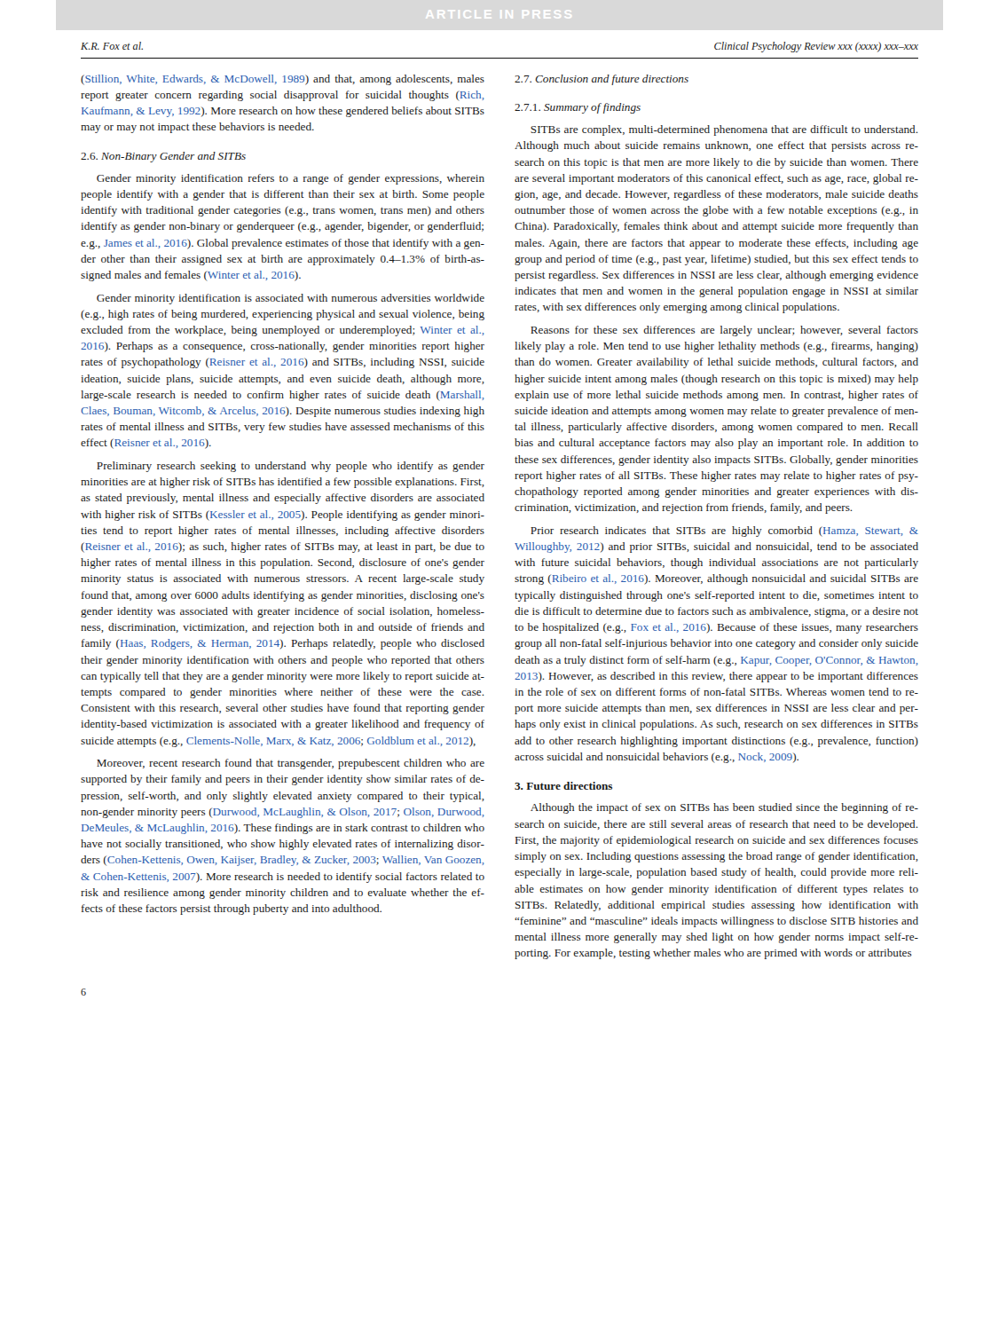Article in Press
K.R. Fox et al.
Clinical Psychology Review xxx (xxxx) xxx–xxx
(Stillion, White, Edwards, & McDowell, 1989) and that, among adolescents, males report greater concern regarding social disapproval for suicidal thoughts (Rich, Kaufmann, & Levy, 1992). More research on how these gendered beliefs about SITBs may or may not impact these behaviors is needed.
2.6. Non-Binary Gender and SITBs
Gender minority identification refers to a range of gender expressions, wherein people identify with a gender that is different than their sex at birth. Some people identify with traditional gender categories (e.g., trans women, trans men) and others identify as gender non-binary or genderqueer (e.g., agender, bigender, or genderfluid; e.g., James et al., 2016). Global prevalence estimates of those that identify with a gender other than their assigned sex at birth are approximately 0.4–1.3% of birth-assigned males and females (Winter et al., 2016).
Gender minority identification is associated with numerous adversities worldwide (e.g., high rates of being murdered, experiencing physical and sexual violence, being excluded from the workplace, being unemployed or underemployed; Winter et al., 2016). Perhaps as a consequence, cross-nationally, gender minorities report higher rates of psychopathology (Reisner et al., 2016) and SITBs, including NSSI, suicide ideation, suicide plans, suicide attempts, and even suicide death, although more, large-scale research is needed to confirm higher rates of suicide death (Marshall, Claes, Bouman, Witcomb, & Arcelus, 2016). Despite numerous studies indexing high rates of mental illness and SITBs, very few studies have assessed mechanisms of this effect (Reisner et al., 2016).
Preliminary research seeking to understand why people who identify as gender minorities are at higher risk of SITBs has identified a few possible explanations. First, as stated previously, mental illness and especially affective disorders are associated with higher risk of SITBs (Kessler et al., 2005). People identifying as gender minorities tend to report higher rates of mental illnesses, including affective disorders (Reisner et al., 2016); as such, higher rates of SITBs may, at least in part, be due to higher rates of mental illness in this population. Second, disclosure of one's gender minority status is associated with numerous stressors. A recent large-scale study found that, among over 6000 adults identifying as gender minorities, disclosing one's gender identity was associated with greater incidence of social isolation, homelessness, discrimination, victimization, and rejection both in and outside of friends and family (Haas, Rodgers, & Herman, 2014). Perhaps relatedly, people who disclosed their gender minority identification with others and people who reported that others can typically tell that they are a gender minority were more likely to report suicide attempts compared to gender minorities where neither of these were the case. Consistent with this research, several other studies have found that reporting gender identity-based victimization is associated with a greater likelihood and frequency of suicide attempts (e.g., Clements-Nolle, Marx, & Katz, 2006; Goldblum et al., 2012),
Moreover, recent research found that transgender, prepubescent children who are supported by their family and peers in their gender identity show similar rates of depression, self-worth, and only slightly elevated anxiety compared to their typical, non-gender minority peers (Durwood, McLaughlin, & Olson, 2017; Olson, Durwood, DeMeules, & McLaughlin, 2016). These findings are in stark contrast to children who have not socially transitioned, who show highly elevated rates of internalizing disorders (Cohen-Kettenis, Owen, Kaijser, Bradley, & Zucker, 2003; Wallien, Van Goozen, & Cohen-Kettenis, 2007). More research is needed to identify social factors related to risk and resilience among gender minority children and to evaluate whether the effects of these factors persist through puberty and into adulthood.
2.7. Conclusion and future directions
2.7.1. Summary of findings
SITBs are complex, multi-determined phenomena that are difficult to understand. Although much about suicide remains unknown, one effect that persists across research on this topic is that men are more likely to die by suicide than women. There are several important moderators of this canonical effect, such as age, race, global region, age, and decade. However, regardless of these moderators, male suicide deaths outnumber those of women across the globe with a few notable exceptions (e.g., in China). Paradoxically, females think about and attempt suicide more frequently than males. Again, there are factors that appear to moderate these effects, including age group and period of time (e.g., past year, lifetime) studied, but this sex effect tends to persist regardless. Sex differences in NSSI are less clear, although emerging evidence indicates that men and women in the general population engage in NSSI at similar rates, with sex differences only emerging among clinical populations.
Reasons for these sex differences are largely unclear; however, several factors likely play a role. Men tend to use higher lethality methods (e.g., firearms, hanging) than do women. Greater availability of lethal suicide methods, cultural factors, and higher suicide intent among males (though research on this topic is mixed) may help explain use of more lethal suicide methods among men. In contrast, higher rates of suicide ideation and attempts among women may relate to greater prevalence of mental illness, particularly affective disorders, among women compared to men. Recall bias and cultural acceptance factors may also play an important role. In addition to these sex differences, gender identity also impacts SITBs. Globally, gender minorities report higher rates of all SITBs. These higher rates may relate to higher rates of psychopathology reported among gender minorities and greater experiences with discrimination, victimization, and rejection from friends, family, and peers.
Prior research indicates that SITBs are highly comorbid (Hamza, Stewart, & Willoughby, 2012) and prior SITBs, suicidal and nonsuicidal, tend to be associated with future suicidal behaviors, though individual associations are not particularly strong (Ribeiro et al., 2016). Moreover, although nonsuicidal and suicidal SITBs are typically distinguished through one's self-reported intent to die, sometimes intent to die is difficult to determine due to factors such as ambivalence, stigma, or a desire not to be hospitalized (e.g., Fox et al., 2016). Because of these issues, many researchers group all non-fatal self-injurious behavior into one category and consider only suicide death as a truly distinct form of self-harm (e.g., Kapur, Cooper, O'Connor, & Hawton, 2013). However, as described in this review, there appear to be important differences in the role of sex on different forms of non-fatal SITBs. Whereas women tend to report more suicide attempts than men, sex differences in NSSI are less clear and perhaps only exist in clinical populations. As such, research on sex differences in SITBs add to other research highlighting important distinctions (e.g., prevalence, function) across suicidal and nonsuicidal behaviors (e.g., Nock, 2009).
3. Future directions
Although the impact of sex on SITBs has been studied since the beginning of research on suicide, there are still several areas of research that need to be developed. First, the majority of epidemiological research on suicide and sex differences focuses simply on sex. Including questions assessing the broad range of gender identification, especially in large-scale, population based study of health, could provide more reliable estimates on how gender minority identification of different types relates to SITBs. Relatedly, additional empirical studies assessing how identification with “feminine” and “masculine” ideals impacts willingness to disclose SITB histories and mental illness more generally may shed light on how gender norms impact self-reporting. For example, testing whether males who are primed with words or attributes
6